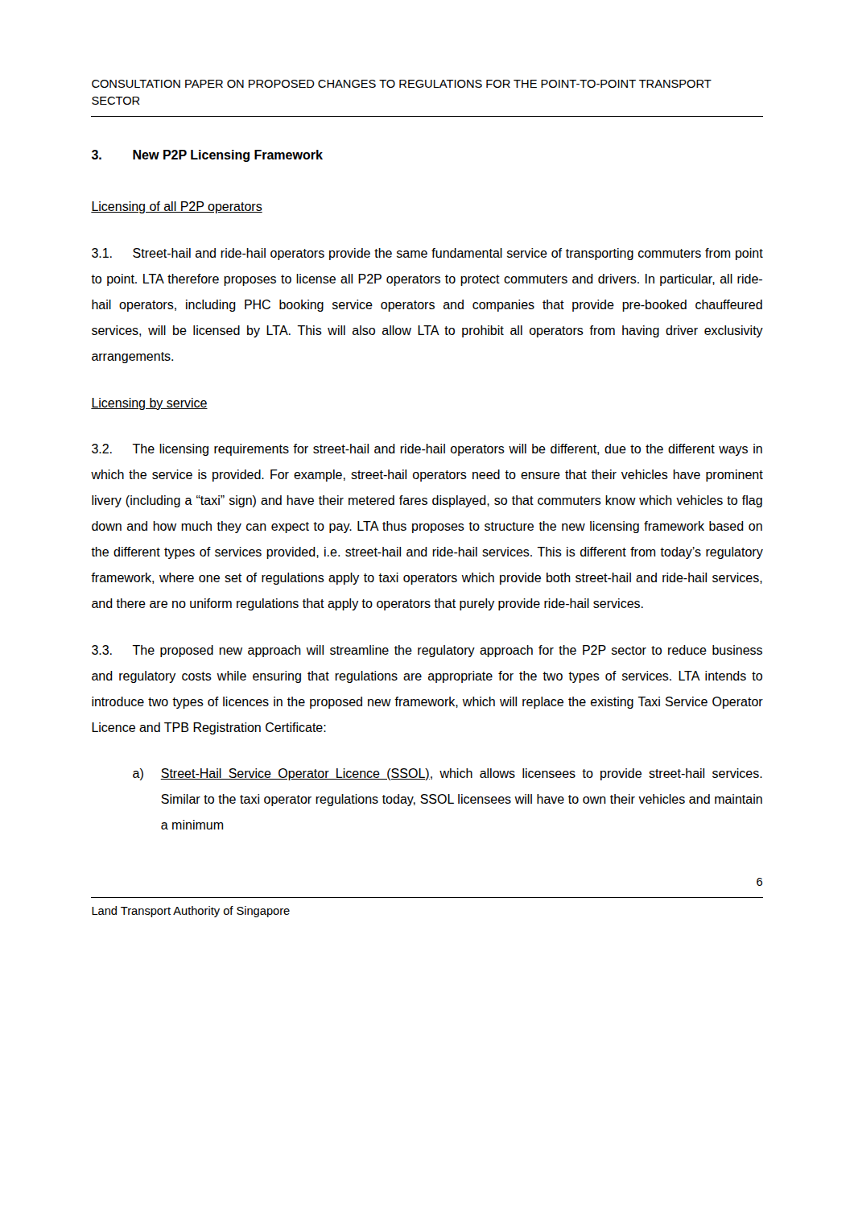Consultation Paper on Proposed Changes to Regulations for the Point-to-Point Transport Sector
3. New P2P Licensing Framework
Licensing of all P2P operators
3.1. Street-hail and ride-hail operators provide the same fundamental service of transporting commuters from point to point. LTA therefore proposes to license all P2P operators to protect commuters and drivers. In particular, all ride-hail operators, including PHC booking service operators and companies that provide pre-booked chauffeured services, will be licensed by LTA. This will also allow LTA to prohibit all operators from having driver exclusivity arrangements.
Licensing by service
3.2. The licensing requirements for street-hail and ride-hail operators will be different, due to the different ways in which the service is provided. For example, street-hail operators need to ensure that their vehicles have prominent livery (including a “taxi” sign) and have their metered fares displayed, so that commuters know which vehicles to flag down and how much they can expect to pay. LTA thus proposes to structure the new licensing framework based on the different types of services provided, i.e. street-hail and ride-hail services. This is different from today’s regulatory framework, where one set of regulations apply to taxi operators which provide both street-hail and ride-hail services, and there are no uniform regulations that apply to operators that purely provide ride-hail services.
3.3. The proposed new approach will streamline the regulatory approach for the P2P sector to reduce business and regulatory costs while ensuring that regulations are appropriate for the two types of services. LTA intends to introduce two types of licences in the proposed new framework, which will replace the existing Taxi Service Operator Licence and TPB Registration Certificate:
a) Street-Hail Service Operator Licence (SSOL), which allows licensees to provide street-hail services. Similar to the taxi operator regulations today, SSOL licensees will have to own their vehicles and maintain a minimum
6
Land Transport Authority of Singapore